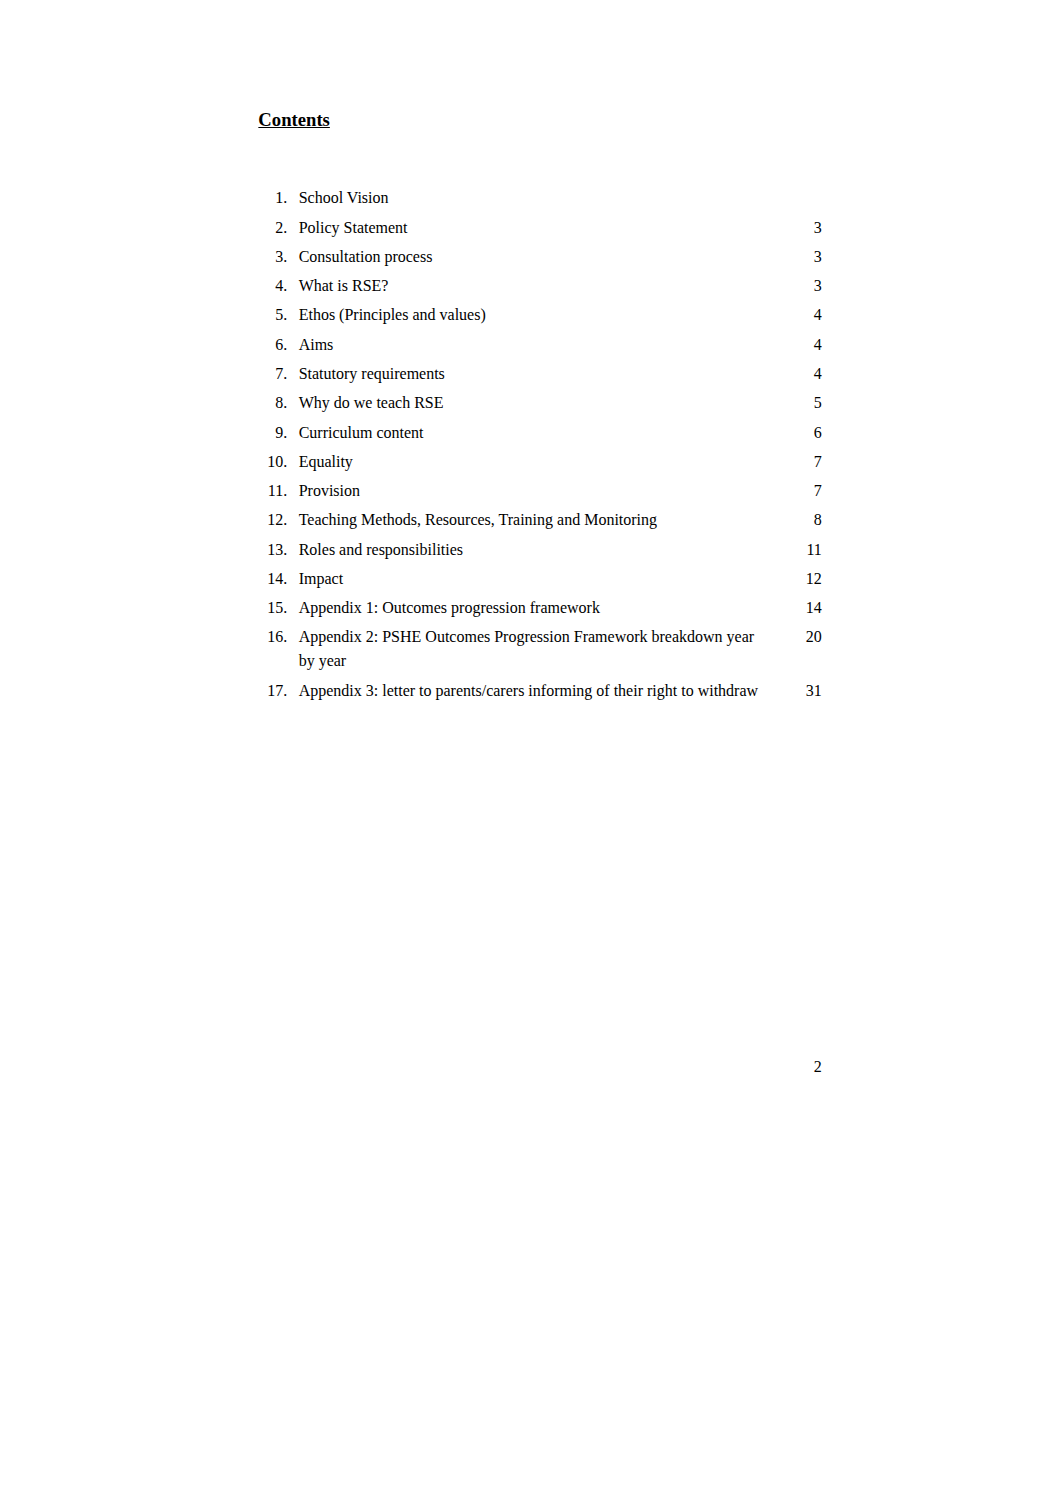Contents
1. School Vision
2. Policy Statement 3
3. Consultation process 3
4. What is RSE?3
5. Ethos (Principles and values) 4
6. Aims 4
7. Statutory requirements 4
8. Why do we teach RSE 5
9. Curriculum content 6
10. Equality 7
11. Provision 7
12. Teaching Methods, Resources, Training and Monitoring 8
13. Roles and responsibilities 11
14. Impact 12
15. Appendix 1: Outcomes progression framework 14
16. Appendix 2: PSHE Outcomes Progression Framework breakdown year by year 20
17. Appendix 3: letter to parents/carers informing of their right to withdraw 31
2